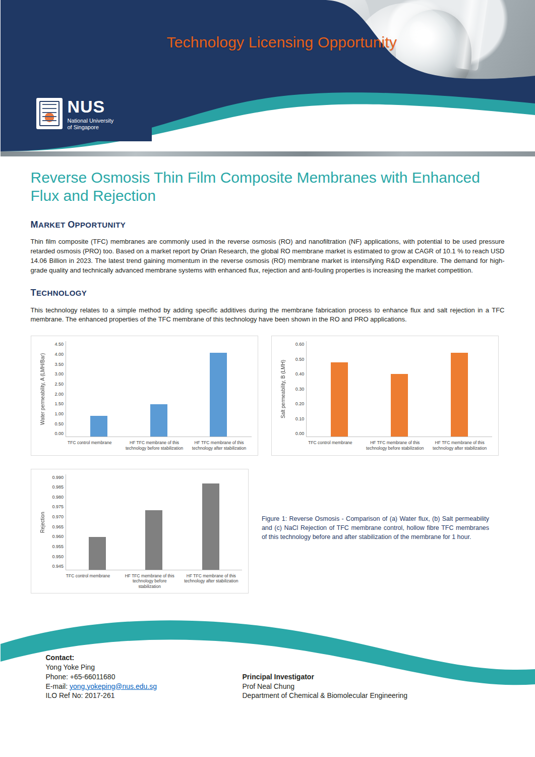Technology Licensing Opportunity
NUS National University
of Singapore
Reverse Osmosis Thin Film Composite Membranes with Enhanced Flux and Rejection
MARKET OPPORTUNITY
Thin film composite (TFC) membranes are commonly used in the reverse osmosis (RO) and nanofiltration (NF) applications, with potential to be used pressure retarded osmosis (PRO) too. Based on a market report by Orian Research, the global RO membrane market is estimated to grow at CAGR of 10.1 % to reach USD 14.06 Billion in 2023. The latest trend gaining momentum in the reverse osmosis (RO) membrane market is intensifying R&D expenditure. The demand for high-grade quality and technically advanced membrane systems with enhanced flux, rejection and anti-fouling properties is increasing the market competition.
TECHNOLOGY
This technology relates to a simple method by adding specific additives during the membrane fabrication process to enhance flux and salt rejection in a TFC membrane. The enhanced properties of the TFC membrane of this technology have been shown in the RO and PRO applications.
Water permeability, A (LMH/Bar)
4.50 4.00 3.50 3.00 2.50 2.00 1.50 1.00 0.50 0.00
TFC control membrane HF TFC membrane of this technology before stabilization HF TFC membrane of this technology after stabilization
Salt permeability, B (LMH)
0.60 0.50 0.40 0.30 0.20 0.10 0.00
TFC control membrane HF TFC membrane of this technology before stabilization HF TFC membrane of this technology after stabilization
Rejection
0.990 0.985 0.980 0.975 0.970 0.965 0.960 0.955 0.950 0.945
TFC control membrane HF TFC membrane of this technology before stabilization HF TFC membrane of this technology after stabilization
Figure 1: Reverse Osmosis - Comparison of (a) Water flux, (b) Salt permeability and (c) NaCl Rejection of TFC membrane control, hollow fibre TFC membranes of this technology before and after stabilization of the membrane for 1 hour.
Contact:
Yong Yoke Ping
Phone: +65-66011680
E-mail: yong.yokeping@nus.edu.sg
ILO Ref No: 2017-261
Principal Investigator
Prof Neal Chung
Department of Chemical & Biomolecular Engineering